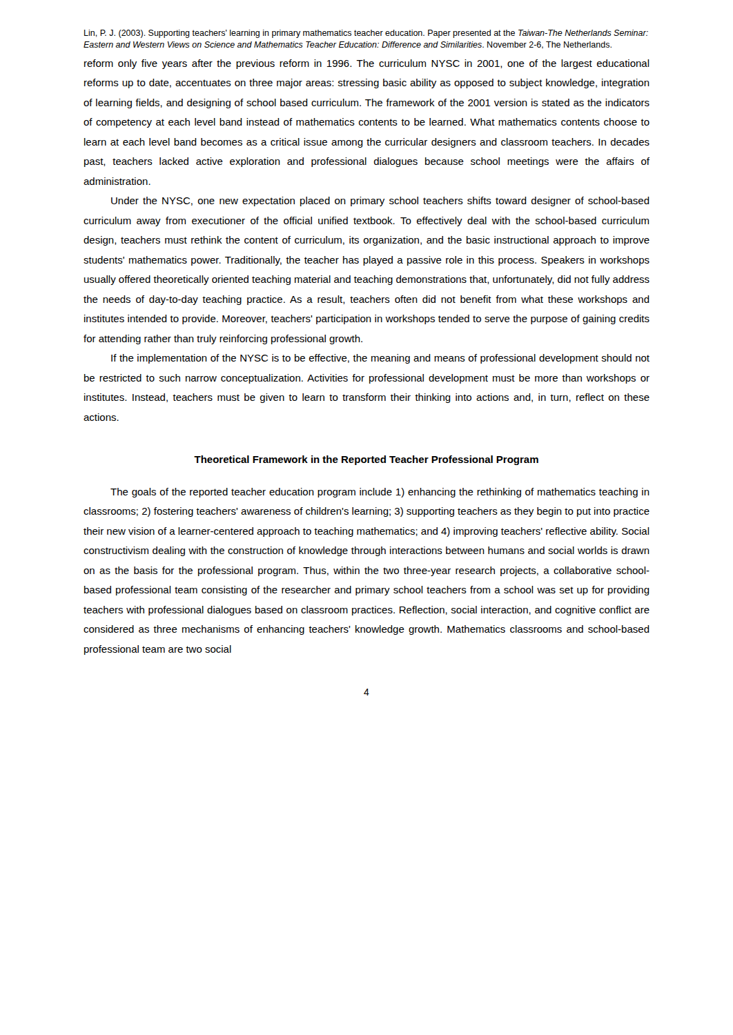Lin, P. J. (2003). Supporting teachers' learning in primary mathematics teacher education. Paper presented at the Taiwan-The Netherlands Seminar: Eastern and Western Views on Science and Mathematics Teacher Education: Difference and Similarities. November 2-6, The Netherlands.
reform only five years after the previous reform in 1996. The curriculum NYSC in 2001, one of the largest educational reforms up to date, accentuates on three major areas: stressing basic ability as opposed to subject knowledge, integration of learning fields, and designing of school based curriculum. The framework of the 2001 version is stated as the indicators of competency at each level band instead of mathematics contents to be learned. What mathematics contents choose to learn at each level band becomes as a critical issue among the curricular designers and classroom teachers. In decades past, teachers lacked active exploration and professional dialogues because school meetings were the affairs of administration.
Under the NYSC, one new expectation placed on primary school teachers shifts toward designer of school-based curriculum away from executioner of the official unified textbook. To effectively deal with the school-based curriculum design, teachers must rethink the content of curriculum, its organization, and the basic instructional approach to improve students' mathematics power. Traditionally, the teacher has played a passive role in this process. Speakers in workshops usually offered theoretically oriented teaching material and teaching demonstrations that, unfortunately, did not fully address the needs of day-to-day teaching practice. As a result, teachers often did not benefit from what these workshops and institutes intended to provide. Moreover, teachers' participation in workshops tended to serve the purpose of gaining credits for attending rather than truly reinforcing professional growth.
If the implementation of the NYSC is to be effective, the meaning and means of professional development should not be restricted to such narrow conceptualization. Activities for professional development must be more than workshops or institutes. Instead, teachers must be given to learn to transform their thinking into actions and, in turn, reflect on these actions.
Theoretical Framework in the Reported Teacher Professional Program
The goals of the reported teacher education program include 1) enhancing the rethinking of mathematics teaching in classrooms; 2) fostering teachers' awareness of children's learning; 3) supporting teachers as they begin to put into practice their new vision of a learner-centered approach to teaching mathematics; and 4) improving teachers' reflective ability. Social constructivism dealing with the construction of knowledge through interactions between humans and social worlds is drawn on as the basis for the professional program. Thus, within the two three-year research projects, a collaborative school-based professional team consisting of the researcher and primary school teachers from a school was set up for providing teachers with professional dialogues based on classroom practices. Reflection, social interaction, and cognitive conflict are considered as three mechanisms of enhancing teachers' knowledge growth. Mathematics classrooms and school-based professional team are two social
4